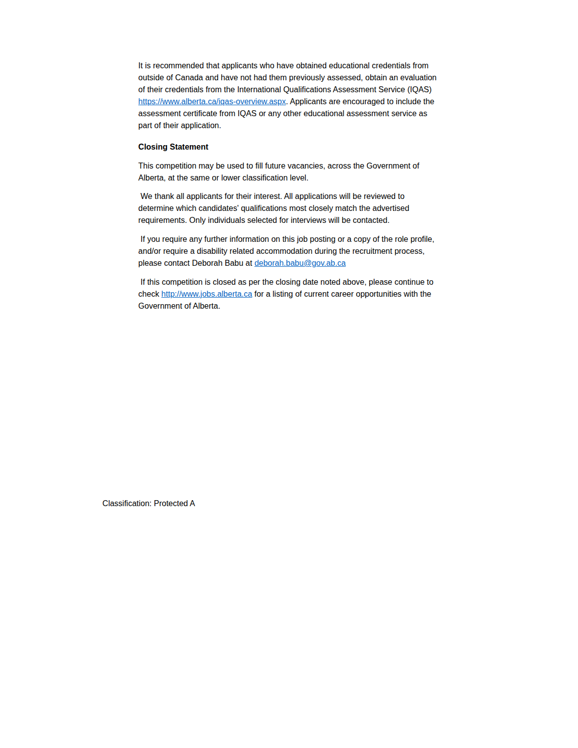It is recommended that applicants who have obtained educational credentials from outside of Canada and have not had them previously assessed, obtain an evaluation of their credentials from the International Qualifications Assessment Service (IQAS) https://www.alberta.ca/iqas-overview.aspx. Applicants are encouraged to include the assessment certificate from IQAS or any other educational assessment service as part of their application.
Closing Statement
This competition may be used to fill future vacancies, across the Government of Alberta, at the same or lower classification level.
We thank all applicants for their interest. All applications will be reviewed to determine which candidates' qualifications most closely match the advertised requirements. Only individuals selected for interviews will be contacted.
If you require any further information on this job posting or a copy of the role profile, and/or require a disability related accommodation during the recruitment process, please contact Deborah Babu at deborah.babu@gov.ab.ca
If this competition is closed as per the closing date noted above, please continue to check http://www.jobs.alberta.ca for a listing of current career opportunities with the Government of Alberta.
Classification: Protected A